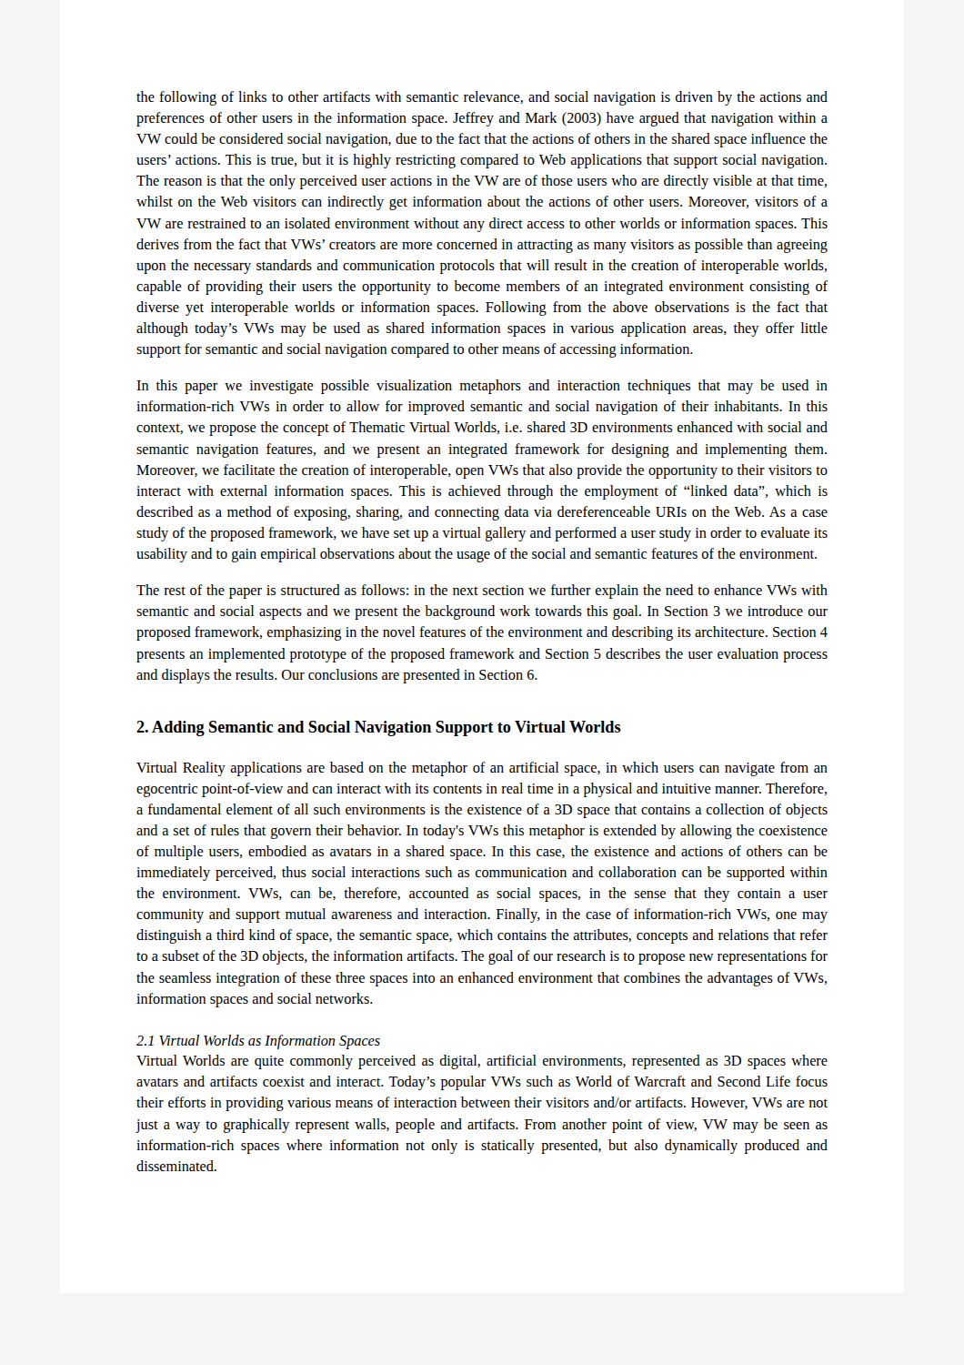the following of links to other artifacts with semantic relevance, and social navigation is driven by the actions and preferences of other users in the information space. Jeffrey and Mark (2003) have argued that navigation within a VW could be considered social navigation, due to the fact that the actions of others in the shared space influence the users’ actions. This is true, but it is highly restricting compared to Web applications that support social navigation. The reason is that the only perceived user actions in the VW are of those users who are directly visible at that time, whilst on the Web visitors can indirectly get information about the actions of other users. Moreover, visitors of a VW are restrained to an isolated environment without any direct access to other worlds or information spaces. This derives from the fact that VWs’ creators are more concerned in attracting as many visitors as possible than agreeing upon the necessary standards and communication protocols that will result in the creation of interoperable worlds, capable of providing their users the opportunity to become members of an integrated environment consisting of diverse yet interoperable worlds or information spaces. Following from the above observations is the fact that although today’s VWs may be used as shared information spaces in various application areas, they offer little support for semantic and social navigation compared to other means of accessing information.
In this paper we investigate possible visualization metaphors and interaction techniques that may be used in information-rich VWs in order to allow for improved semantic and social navigation of their inhabitants. In this context, we propose the concept of Thematic Virtual Worlds, i.e. shared 3D environments enhanced with social and semantic navigation features, and we present an integrated framework for designing and implementing them. Moreover, we facilitate the creation of interoperable, open VWs that also provide the opportunity to their visitors to interact with external information spaces. This is achieved through the employment of “linked data”, which is described as a method of exposing, sharing, and connecting data via dereferenceable URIs on the Web. As a case study of the proposed framework, we have set up a virtual gallery and performed a user study in order to evaluate its usability and to gain empirical observations about the usage of the social and semantic features of the environment.
The rest of the paper is structured as follows: in the next section we further explain the need to enhance VWs with semantic and social aspects and we present the background work towards this goal. In Section 3 we introduce our proposed framework, emphasizing in the novel features of the environment and describing its architecture. Section 4 presents an implemented prototype of the proposed framework and Section 5 describes the user evaluation process and displays the results. Our conclusions are presented in Section 6.
2. Adding Semantic and Social Navigation Support to Virtual Worlds
Virtual Reality applications are based on the metaphor of an artificial space, in which users can navigate from an egocentric point-of-view and can interact with its contents in real time in a physical and intuitive manner. Therefore, a fundamental element of all such environments is the existence of a 3D space that contains a collection of objects and a set of rules that govern their behavior. In today's VWs this metaphor is extended by allowing the coexistence of multiple users, embodied as avatars in a shared space. In this case, the existence and actions of others can be immediately perceived, thus social interactions such as communication and collaboration can be supported within the environment. VWs, can be, therefore, accounted as social spaces, in the sense that they contain a user community and support mutual awareness and interaction. Finally, in the case of information-rich VWs, one may distinguish a third kind of space, the semantic space, which contains the attributes, concepts and relations that refer to a subset of the 3D objects, the information artifacts. The goal of our research is to propose new representations for the seamless integration of these three spaces into an enhanced environment that combines the advantages of VWs, information spaces and social networks.
2.1 Virtual Worlds as Information Spaces
Virtual Worlds are quite commonly perceived as digital, artificial environments, represented as 3D spaces where avatars and artifacts coexist and interact. Today’s popular VWs such as World of Warcraft and Second Life focus their efforts in providing various means of interaction between their visitors and/or artifacts. However, VWs are not just a way to graphically represent walls, people and artifacts. From another point of view, VW may be seen as information-rich spaces where information not only is statically presented, but also dynamically produced and disseminated.